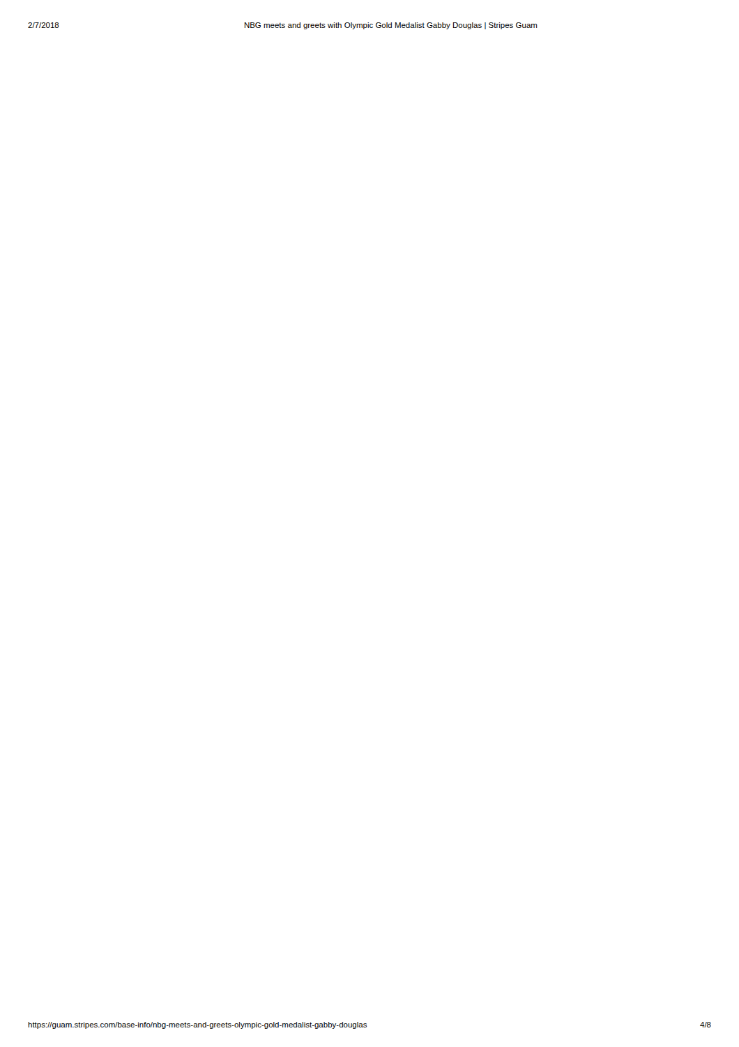2/7/2018 NBG meets and greets with Olympic Gold Medalist Gabby Douglas | Stripes Guam
https://guam.stripes.com/base-info/nbg-meets-and-greets-olympic-gold-medalist-gabby-douglas 4/8